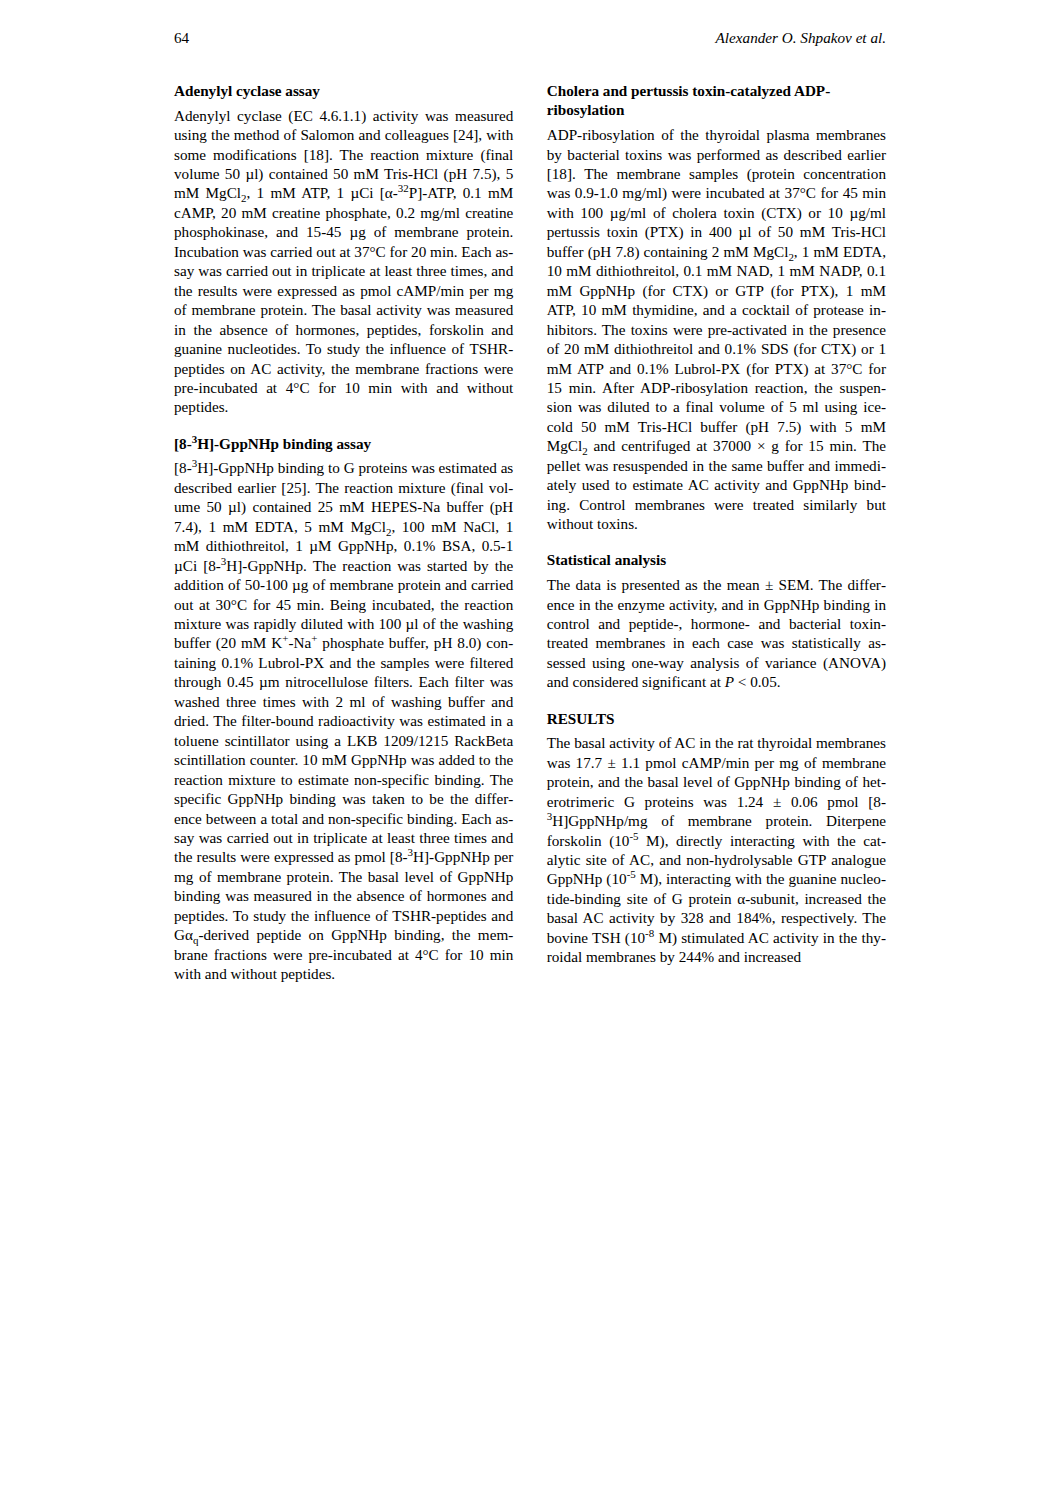64 Alexander O. Shpakov et al.
Adenylyl cyclase assay
Adenylyl cyclase (EC 4.6.1.1) activity was measured using the method of Salomon and colleagues [24], with some modifications [18]. The reaction mixture (final volume 50 µl) contained 50 mM Tris-HCl (pH 7.5), 5 mM MgCl2, 1 mM ATP, 1 µCi [α-32P]-ATP, 0.1 mM cAMP, 20 mM creatine phosphate, 0.2 mg/ml creatine phosphokinase, and 15-45 µg of membrane protein. Incubation was carried out at 37°C for 20 min. Each assay was carried out in triplicate at least three times, and the results were expressed as pmol cAMP/min per mg of membrane protein. The basal activity was measured in the absence of hormones, peptides, forskolin and guanine nucleotides. To study the influence of TSHR-peptides on AC activity, the membrane fractions were pre-incubated at 4°C for 10 min with and without peptides.
[8-3H]-GppNHp binding assay
[8-3H]-GppNHp binding to G proteins was estimated as described earlier [25]. The reaction mixture (final volume 50 µl) contained 25 mM HEPES-Na buffer (pH 7.4), 1 mM EDTA, 5 mM MgCl2, 100 mM NaCl, 1 mM dithiothreitol, 1 µM GppNHp, 0.1% BSA, 0.5-1 µCi [8-3H]-GppNHp. The reaction was started by the addition of 50-100 µg of membrane protein and carried out at 30°C for 45 min. Being incubated, the reaction mixture was rapidly diluted with 100 µl of the washing buffer (20 mM K+-Na+ phosphate buffer, pH 8.0) containing 0.1% Lubrol-PX and the samples were filtered through 0.45 µm nitrocellulose filters. Each filter was washed three times with 2 ml of washing buffer and dried. The filter-bound radioactivity was estimated in a toluene scintillator using a LKB 1209/1215 RackBeta scintillation counter. 10 mM GppNHp was added to the reaction mixture to estimate non-specific binding. The specific GppNHp binding was taken to be the difference between a total and non-specific binding. Each assay was carried out in triplicate at least three times and the results were expressed as pmol [8-3H]-GppNHp per mg of membrane protein. The basal level of GppNHp binding was measured in the absence of hormones and peptides. To study the influence of TSHR-peptides and Gαq-derived peptide on GppNHp binding, the membrane fractions were pre-incubated at 4°C for 10 min with and without peptides.
Cholera and pertussis toxin-catalyzed ADP-ribosylation
ADP-ribosylation of the thyroidal plasma membranes by bacterial toxins was performed as described earlier [18]. The membrane samples (protein concentration was 0.9-1.0 mg/ml) were incubated at 37°C for 45 min with 100 µg/ml of cholera toxin (CTX) or 10 µg/ml pertussis toxin (PTX) in 400 µl of 50 mM Tris-HCl buffer (pH 7.8) containing 2 mM MgCl2, 1 mM EDTA, 10 mM dithiothreitol, 0.1 mM NAD, 1 mM NADP, 0.1 mM GppNHp (for CTX) or GTP (for PTX), 1 mM ATP, 10 mM thymidine, and a cocktail of protease inhibitors. The toxins were pre-activated in the presence of 20 mM dithiothreitol and 0.1% SDS (for CTX) or 1 mM ATP and 0.1% Lubrol-PX (for PTX) at 37°C for 15 min. After ADP-ribosylation reaction, the suspension was diluted to a final volume of 5 ml using ice-cold 50 mM Tris-HCl buffer (pH 7.5) with 5 mM MgCl2 and centrifuged at 37000 × g for 15 min. The pellet was resuspended in the same buffer and immediately used to estimate AC activity and GppNHp binding. Control membranes were treated similarly but without toxins.
Statistical analysis
The data is presented as the mean ± SEM. The difference in the enzyme activity, and in GppNHp binding in control and peptide-, hormone- and bacterial toxin-treated membranes in each case was statistically assessed using one-way analysis of variance (ANOVA) and considered significant at P < 0.05.
RESULTS
The basal activity of AC in the rat thyroidal membranes was 17.7 ± 1.1 pmol cAMP/min per mg of membrane protein, and the basal level of GppNHp binding of heterotrimeric G proteins was 1.24 ± 0.06 pmol [8-3H]GppNHp/mg of membrane protein. Diterpene forskolin (10-5 M), directly interacting with the catalytic site of AC, and non-hydrolysable GTP analogue GppNHp (10-5 M), interacting with the guanine nucleotide-binding site of G protein α-subunit, increased the basal AC activity by 328 and 184%, respectively. The bovine TSH (10-8 M) stimulated AC activity in the thyroidal membranes by 244% and increased